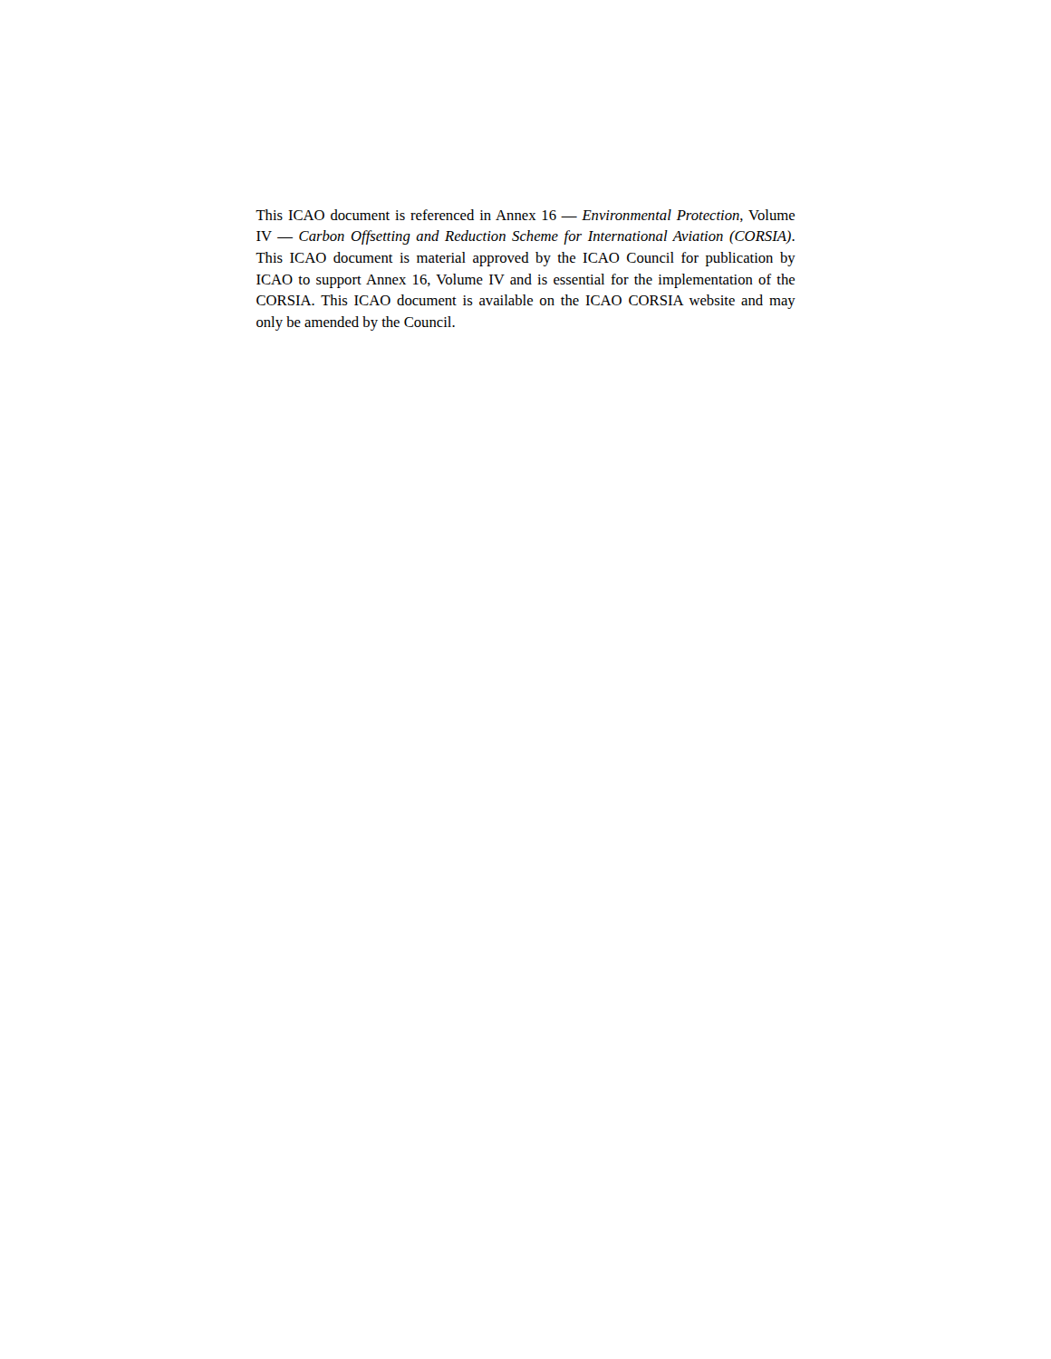This ICAO document is referenced in Annex 16 — Environmental Protection, Volume IV — Carbon Offsetting and Reduction Scheme for International Aviation (CORSIA). This ICAO document is material approved by the ICAO Council for publication by ICAO to support Annex 16, Volume IV and is essential for the implementation of the CORSIA. This ICAO document is available on the ICAO CORSIA website and may only be amended by the Council.